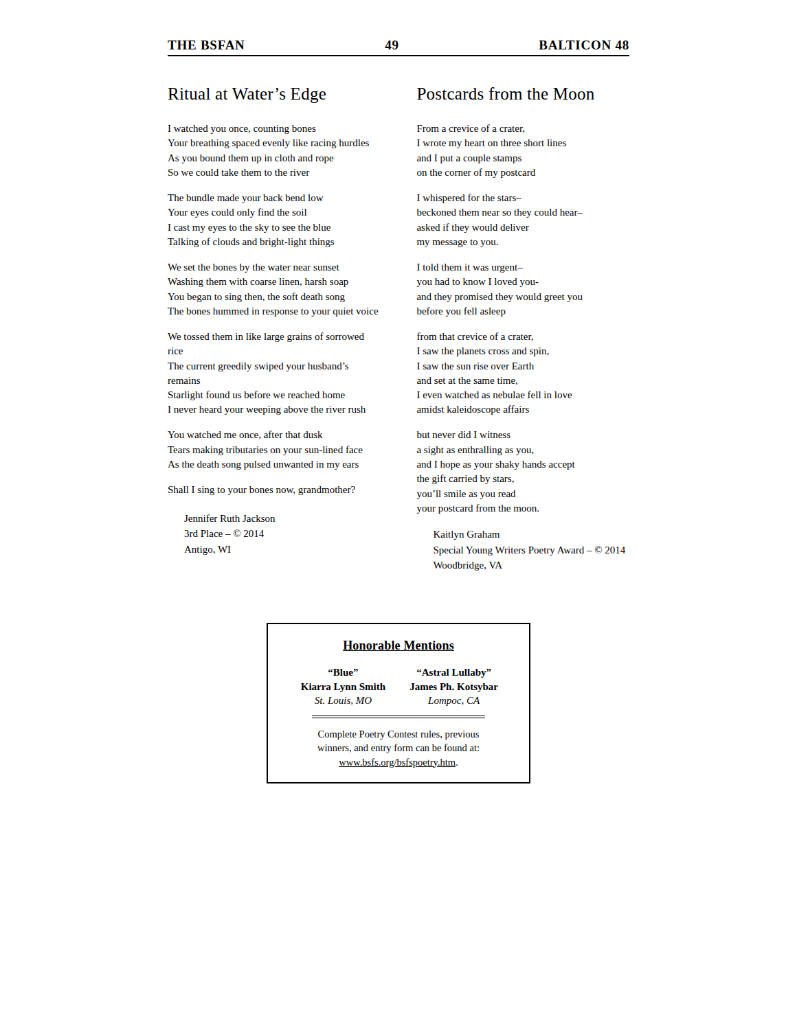THE BSFAN 49 BALTICON 48
Ritual at Water’s Edge
I watched you once, counting bones
Your breathing spaced evenly like racing hurdles
As you bound them up in cloth and rope
So we could take them to the river
The bundle made your back bend low
Your eyes could only find the soil
I cast my eyes to the sky to see the blue
Talking of clouds and bright-light things
We set the bones by the water near sunset
Washing them with coarse linen, harsh soap
You began to sing then, the soft death song
The bones hummed in response to your quiet voice
We tossed them in like large grains of sorrowed rice
The current greedily swiped your husband’s remains
Starlight found us before we reached home
I never heard your weeping above the river rush
You watched me once, after that dusk
Tears making tributaries on your sun-lined face
As the death song pulsed unwanted in my ears
Shall I sing to your bones now, grandmother?
Jennifer Ruth Jackson 3rd Place – © 2014 Antigo, WI
Postcards from the Moon
From a crevice of a crater,
I wrote my heart on three short lines
and I put a couple stamps
on the corner of my postcard
I whispered for the stars–
beckoned them near so they could hear–
asked if they would deliver
my message to you.
I told them it was urgent–
you had to know I loved you-
and they promised they would greet you
before you fell asleep
from that crevice of a crater,
I saw the planets cross and spin,
I saw the sun rise over Earth
and set at the same time,
I even watched as nebulae fell in love
amidst kaleidoscope affairs
but never did I witness
a sight as enthralling as you,
and I hope as your shaky hands accept
the gift carried by stars,
you’ll smile as you read
your postcard from the moon.
Kaitlyn Graham Special Young Writers Poetry Award – © 2014 Woodbridge, VA
Honorable Mentions
| “Blue” | “Astral Lullaby” |
| Kiarra Lynn Smith | James Ph. Kotsybar |
| St. Louis, MO | Lompoc, CA |
Complete Poetry Contest rules, previous
winners, and entry form can be found at:
www.bsfs.org/bsfspoetry.htm.